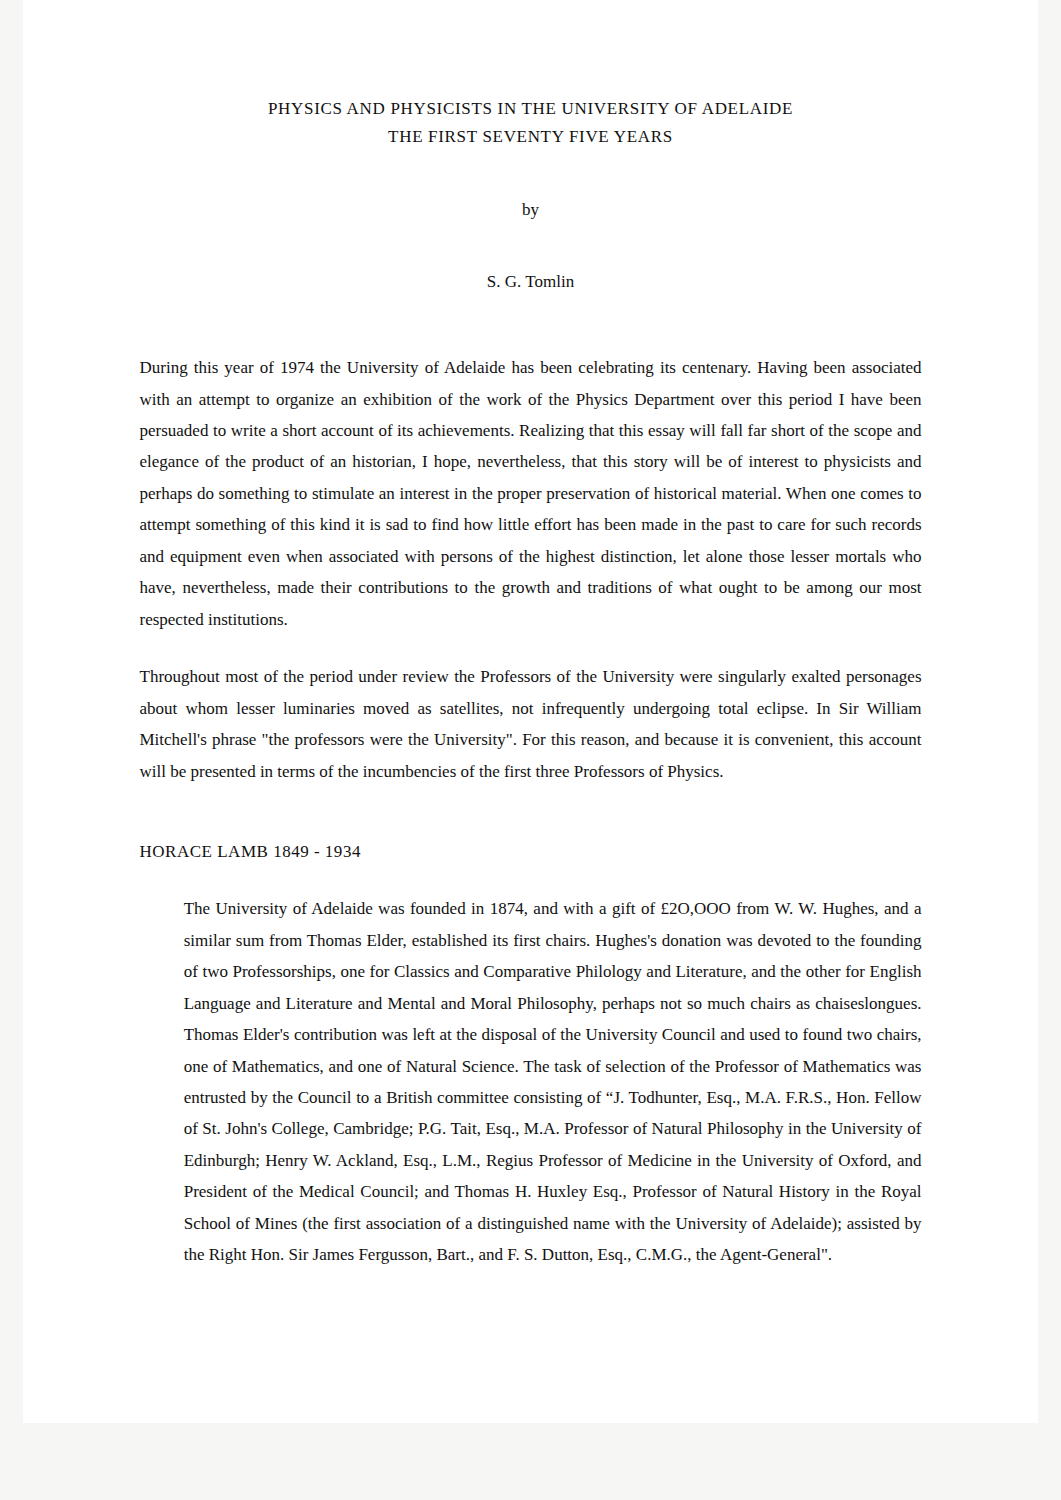Physics and Physicists in the University of Adelaide
The First Seventy Five Years
by
S. G. Tomlin
During this year of 1974 the University of Adelaide has been celebrating its centenary. Having been associated with an attempt to organize an exhibition of the work of the Physics Department over this period I have been persuaded to write a short account of its achievements. Realizing that this essay will fall far short of the scope and elegance of the product of an historian, I hope, nevertheless, that this story will be of interest to physicists and perhaps do something to stimulate an interest in the proper preservation of historical material. When one comes to attempt something of this kind it is sad to find how little effort has been made in the past to care for such records and equipment even when associated with persons of the highest distinction, let alone those lesser mortals who have, nevertheless, made their contributions to the growth and traditions of what ought to be among our most respected institutions.
Throughout most of the period under review the Professors of the University were singularly exalted personages about whom lesser luminaries moved as satellites, not infrequently undergoing total eclipse. In Sir William Mitchell's phrase "the professors were the University". For this reason, and because it is convenient, this account will be presented in terms of the incumbencies of the first three Professors of Physics.
Horace Lamb 1849 - 1934
The University of Adelaide was founded in 1874, and with a gift of £2O,OOO from W. W. Hughes, and a similar sum from Thomas Elder, established its first chairs. Hughes's donation was devoted to the founding of two Professorships, one for Classics and Comparative Philology and Literature, and the other for English Language and Literature and Mental and Moral Philosophy, perhaps not so much chairs as chaiseslongues. Thomas Elder's contribution was left at the disposal of the University Council and used to found two chairs, one of Mathematics, and one of Natural Science. The task of selection of the Professor of Mathematics was entrusted by the Council to a British committee consisting of “J. Todhunter, Esq., M.A. F.R.S., Hon. Fellow of St. John's College, Cambridge; P.G. Tait, Esq., M.A. Professor of Natural Philosophy in the University of Edinburgh; Henry W. Ackland, Esq., L.M., Regius Professor of Medicine in the University of Oxford, and President of the Medical Council; and Thomas H. Huxley Esq., Professor of Natural History in the Royal School of Mines (the first association of a distinguished name with the University of Adelaide); assisted by the Right Hon. Sir James Fergusson, Bart., and F. S. Dutton, Esq., C.M.G., the Agent-General".